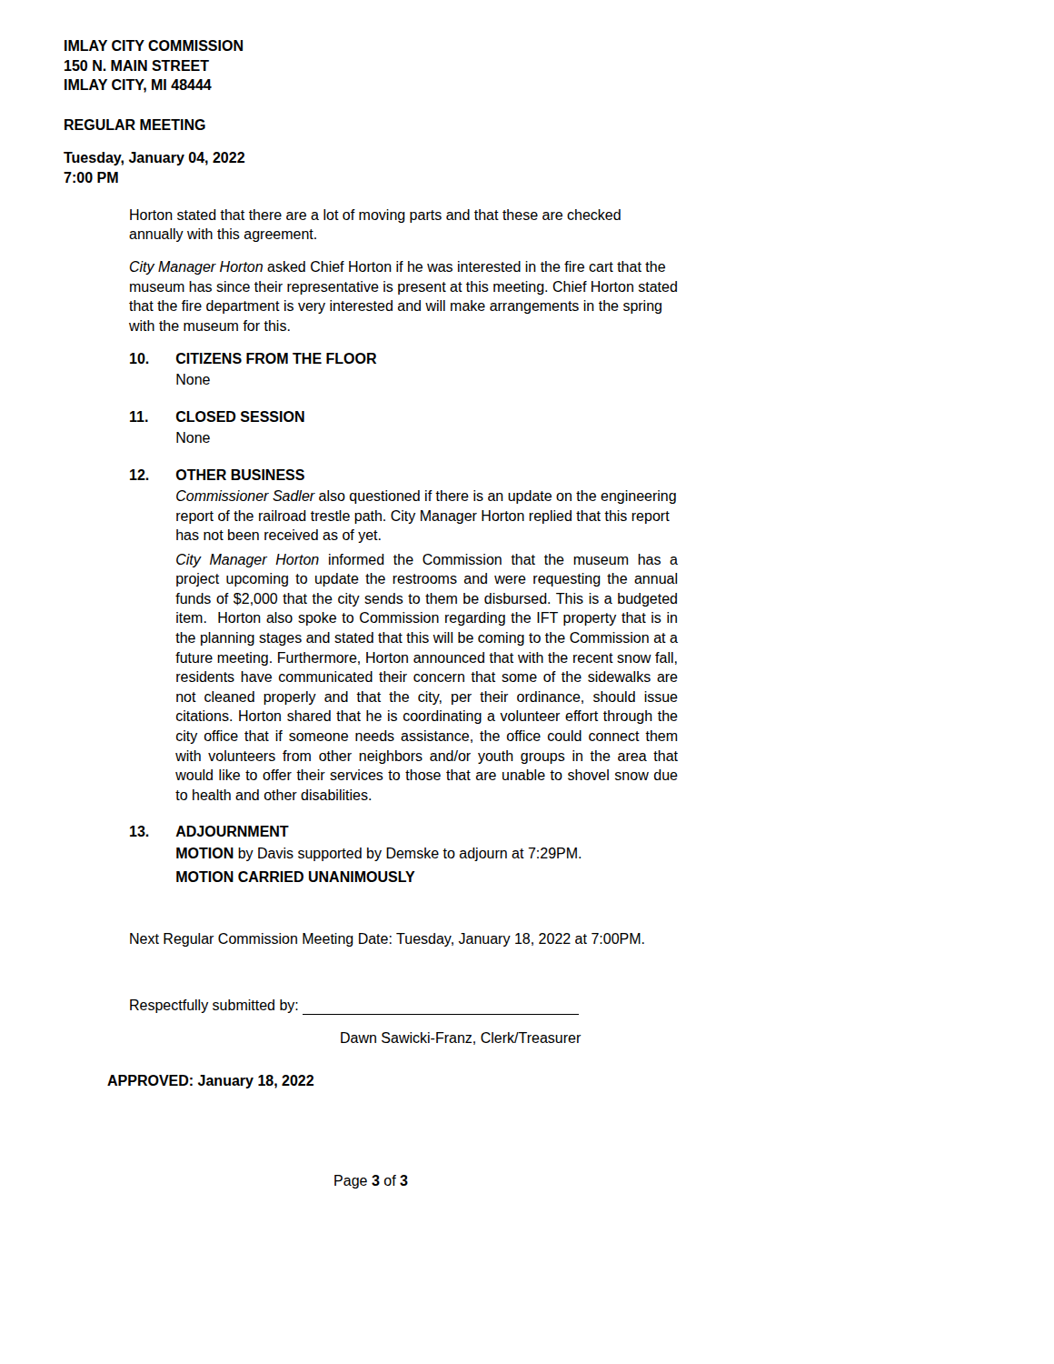IMLAY CITY COMMISSION
150 N. MAIN STREET
IMLAY CITY, MI 48444
REGULAR MEETING
Tuesday, January 04, 2022
7:00 PM
Horton stated that there are a lot of moving parts and that these are checked annually with this agreement.
City Manager Horton asked Chief Horton if he was interested in the fire cart that the museum has since their representative is present at this meeting. Chief Horton stated that the fire department is very interested and will make arrangements in the spring with the museum for this.
10.
CITIZENS FROM THE FLOOR
None
11.
CLOSED SESSION
None
12.
OTHER BUSINESS
Commissioner Sadler also questioned if there is an update on the engineering report of the railroad trestle path. City Manager Horton replied that this report has not been received as of yet.
City Manager Horton informed the Commission that the museum has a project upcoming to update the restrooms and were requesting the annual funds of $2,000 that the city sends to them be disbursed. This is a budgeted item. Horton also spoke to Commission regarding the IFT property that is in the planning stages and stated that this will be coming to the Commission at a future meeting. Furthermore, Horton announced that with the recent snow fall, residents have communicated their concern that some of the sidewalks are not cleaned properly and that the city, per their ordinance, should issue citations. Horton shared that he is coordinating a volunteer effort through the city office that if someone needs assistance, the office could connect them with volunteers from other neighbors and/or youth groups in the area that would like to offer their services to those that are unable to shovel snow due to health and other disabilities.
13.
ADJOURNMENT
MOTION by Davis supported by Demske to adjourn at 7:29PM.
MOTION CARRIED UNANIMOUSLY
Next Regular Commission Meeting Date: Tuesday, January 18, 2022 at 7:00PM.
Respectfully submitted by:
Dawn Sawicki-Franz, Clerk/Treasurer
APPROVED: January 18, 2022
Page 3 of 3